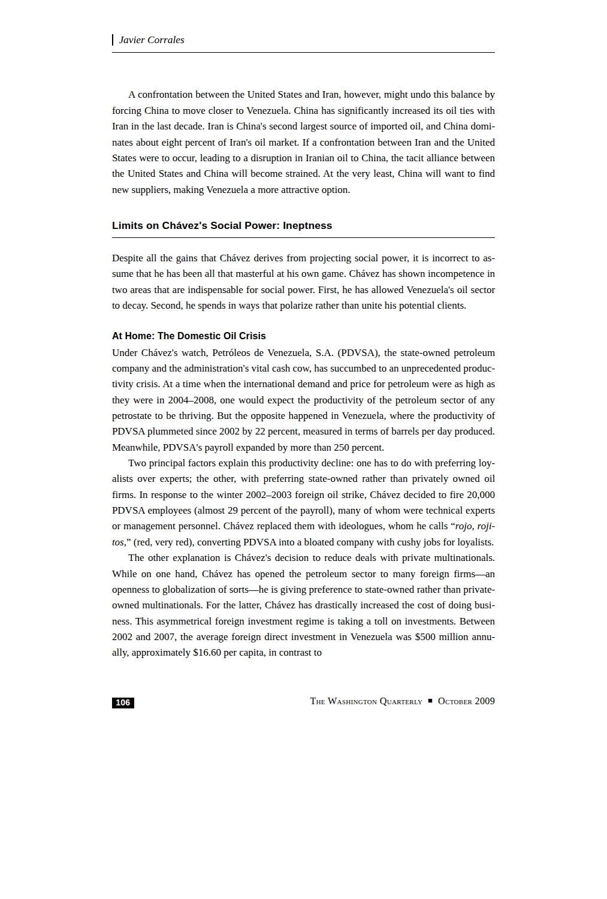Javier Corrales
A confrontation between the United States and Iran, however, might undo this balance by forcing China to move closer to Venezuela. China has significantly increased its oil ties with Iran in the last decade. Iran is China's second largest source of imported oil, and China dominates about eight percent of Iran's oil market. If a confrontation between Iran and the United States were to occur, leading to a disruption in Iranian oil to China, the tacit alliance between the United States and China will become strained. At the very least, China will want to find new suppliers, making Venezuela a more attractive option.
Limits on Chávez's Social Power: Ineptness
Despite all the gains that Chávez derives from projecting social power, it is incorrect to assume that he has been all that masterful at his own game. Chávez has shown incompetence in two areas that are indispensable for social power. First, he has allowed Venezuela's oil sector to decay. Second, he spends in ways that polarize rather than unite his potential clients.
At Home: The Domestic Oil Crisis
Under Chávez's watch, Petróleos de Venezuela, S.A. (PDVSA), the state-owned petroleum company and the administration's vital cash cow, has succumbed to an unprecedented productivity crisis. At a time when the international demand and price for petroleum were as high as they were in 2004–2008, one would expect the productivity of the petroleum sector of any petrostate to be thriving. But the opposite happened in Venezuela, where the productivity of PDVSA plummeted since 2002 by 22 percent, measured in terms of barrels per day produced. Meanwhile, PDVSA's payroll expanded by more than 250 percent.
Two principal factors explain this productivity decline: one has to do with preferring loyalists over experts; the other, with preferring state-owned rather than privately owned oil firms. In response to the winter 2002–2003 foreign oil strike, Chávez decided to fire 20,000 PDVSA employees (almost 29 percent of the payroll), many of whom were technical experts or management personnel. Chávez replaced them with ideologues, whom he calls “rojo, rojitos,” (red, very red), converting PDVSA into a bloated company with cushy jobs for loyalists.
The other explanation is Chávez's decision to reduce deals with private multinationals. While on one hand, Chávez has opened the petroleum sector to many foreign firms—an openness to globalization of sorts—he is giving preference to state-owned rather than private-owned multinationals. For the latter, Chávez has drastically increased the cost of doing business. This asymmetrical foreign investment regime is taking a toll on investments. Between 2002 and 2007, the average foreign direct investment in Venezuela was $500 million annually, approximately $16.60 per capita, in contrast to
106
The Washington Quarterly ■ October 2009